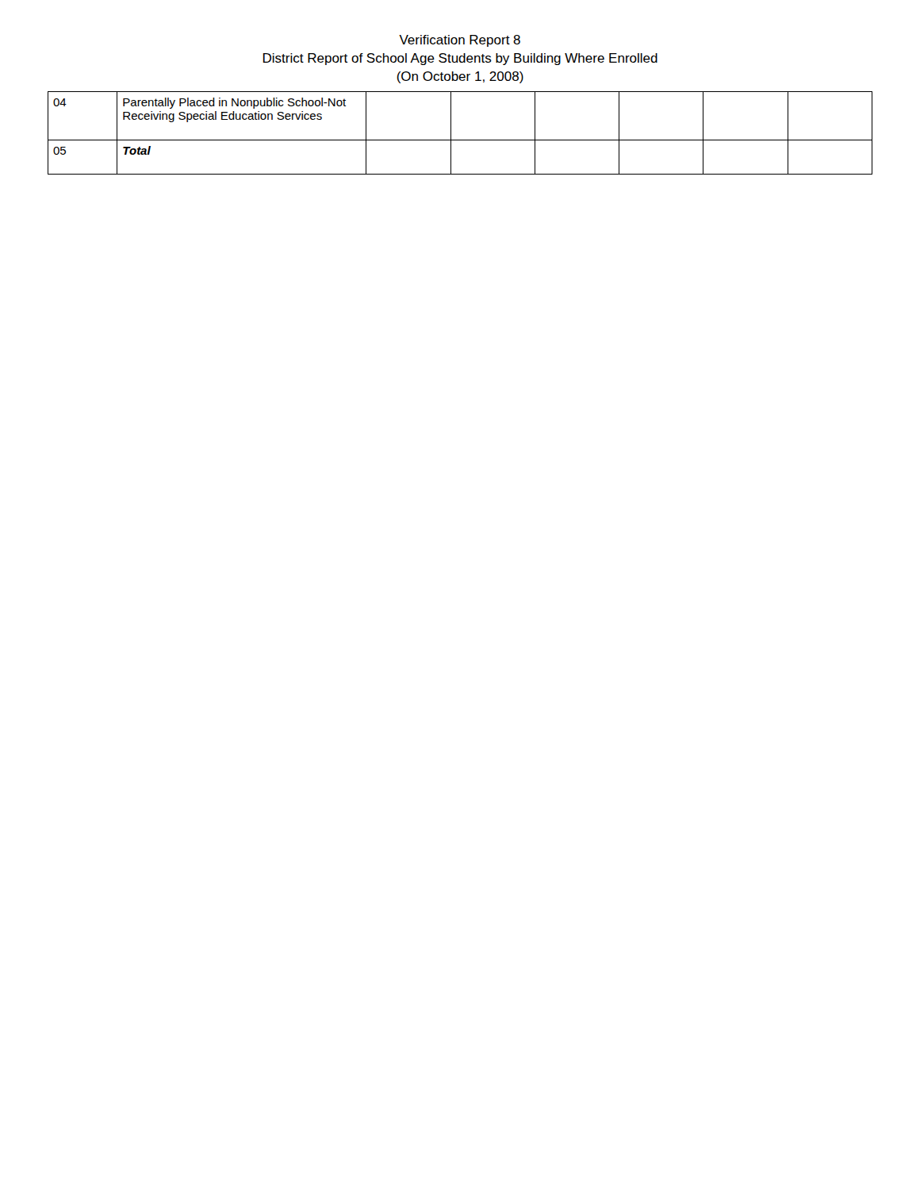Verification Report 8
District Report of School Age Students by Building Where Enrolled
(On October 1, 2008)
| 04 | Parentally Placed in Nonpublic School-Not Receiving Special Education Services | | | | | | |
| 05 | Total | | | | | | |